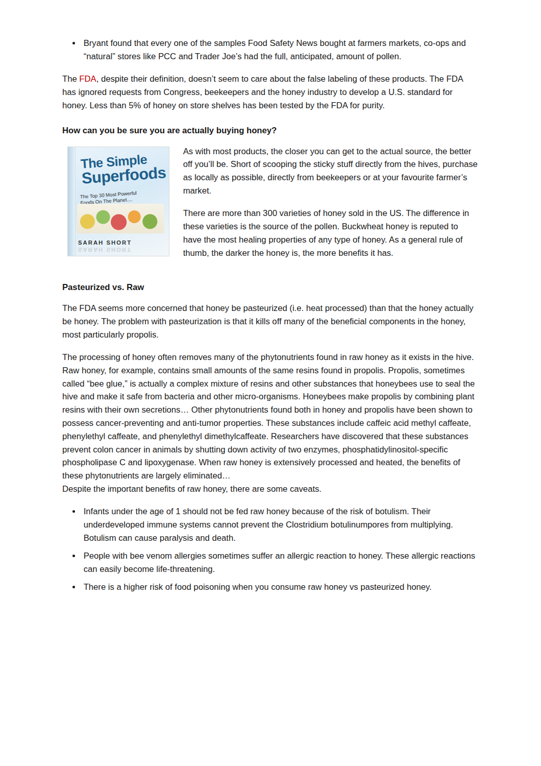Bryant found that every one of the samples Food Safety News bought at farmers markets, co-ops and “natural” stores like PCC and Trader Joe’s had the full, anticipated, amount of pollen.
The FDA, despite their definition, doesn’t seem to care about the false labeling of these products. The FDA has ignored requests from Congress, beekeepers and the honey industry to develop a U.S. standard for honey. Less than 5% of honey on store shelves has been tested by the FDA for purity.
How can you be sure you are actually buying honey?
The Simple Superfoods
The Top 30 Most Powerful
Foods On The Planet....
SARAH SHORT
SARAH SHORT
As with most products, the closer you can get to the actual source, the better off you’ll be. Short of scooping the sticky stuff directly from the hives, purchase as locally as possible, directly from beekeepers or at your favourite farmer’s market.
There are more than 300 varieties of honey sold in the US. The difference in these varieties is the source of the pollen. Buckwheat honey is reputed to have the most healing properties of any type of honey. As a general rule of thumb, the darker the honey is, the more benefits it has.
Pasteurized vs. Raw
The FDA seems more concerned that honey be pasteurized (i.e. heat processed) than that the honey actually be honey. The problem with pasteurization is that it kills off many of the beneficial components in the honey, most particularly propolis.
The processing of honey often removes many of the phytonutrients found in raw honey as it exists in the hive. Raw honey, for example, contains small amounts of the same resins found in propolis. Propolis, sometimes called “bee glue,” is actually a complex mixture of resins and other substances that honeybees use to seal the hive and make it safe from bacteria and other micro-organisms. Honeybees make propolis by combining plant resins with their own secretions… Other phytonutrients found both in honey and propolis have been shown to possess cancer-preventing and anti-tumor properties. These substances include caffeic acid methyl caffeate, phenylethyl caffeate, and phenylethyl dimethylcaffeate. Researchers have discovered that these substances prevent colon cancer in animals by shutting down activity of two enzymes, phosphatidylinositol-specific phospholipase C and lipoxygenase. When raw honey is extensively processed and heated, the benefits of these phytonutrients are largely eliminated…
Despite the important benefits of raw honey, there are some caveats.
Infants under the age of 1 should not be fed raw honey because of the risk of botulism. Their underdeveloped immune systems cannot prevent the Clostridium botulinumpores from multiplying. Botulism can cause paralysis and death.
People with bee venom allergies sometimes suffer an allergic reaction to honey. These allergic reactions can easily become life-threatening.
There is a higher risk of food poisoning when you consume raw honey vs pasteurized honey.